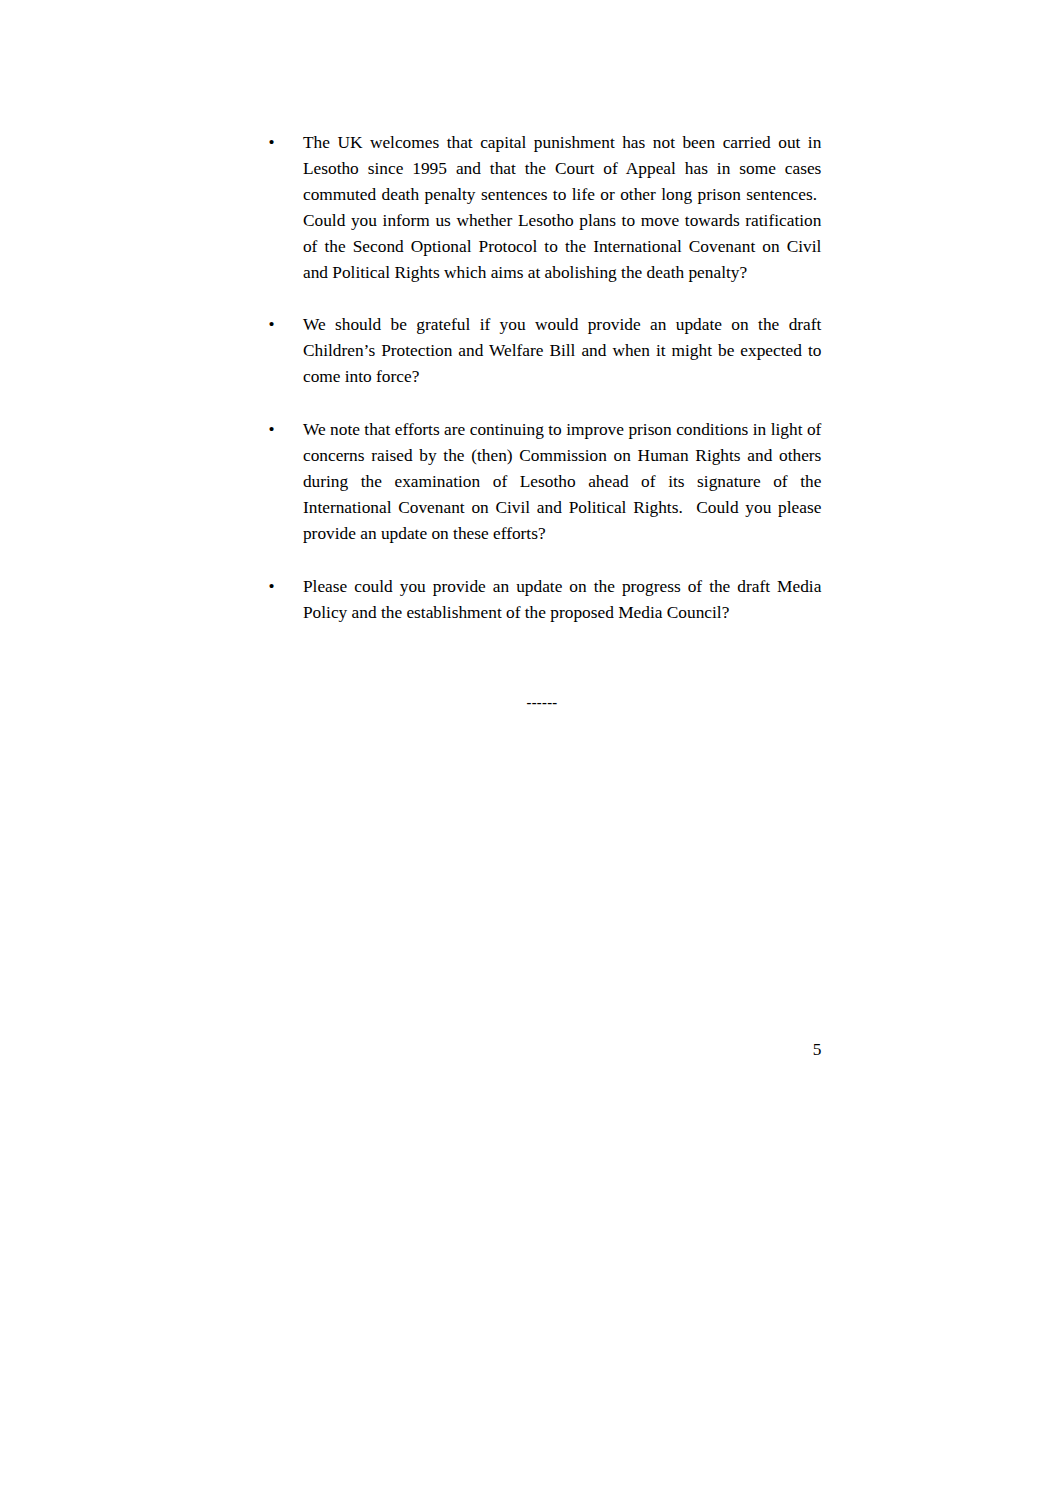The UK welcomes that capital punishment has not been carried out in Lesotho since 1995 and that the Court of Appeal has in some cases commuted death penalty sentences to life or other long prison sentences. Could you inform us whether Lesotho plans to move towards ratification of the Second Optional Protocol to the International Covenant on Civil and Political Rights which aims at abolishing the death penalty?
We should be grateful if you would provide an update on the draft Children’s Protection and Welfare Bill and when it might be expected to come into force?
We note that efforts are continuing to improve prison conditions in light of concerns raised by the (then) Commission on Human Rights and others during the examination of Lesotho ahead of its signature of the International Covenant on Civil and Political Rights. Could you please provide an update on these efforts?
Please could you provide an update on the progress of the draft Media Policy and the establishment of the proposed Media Council?
------
5